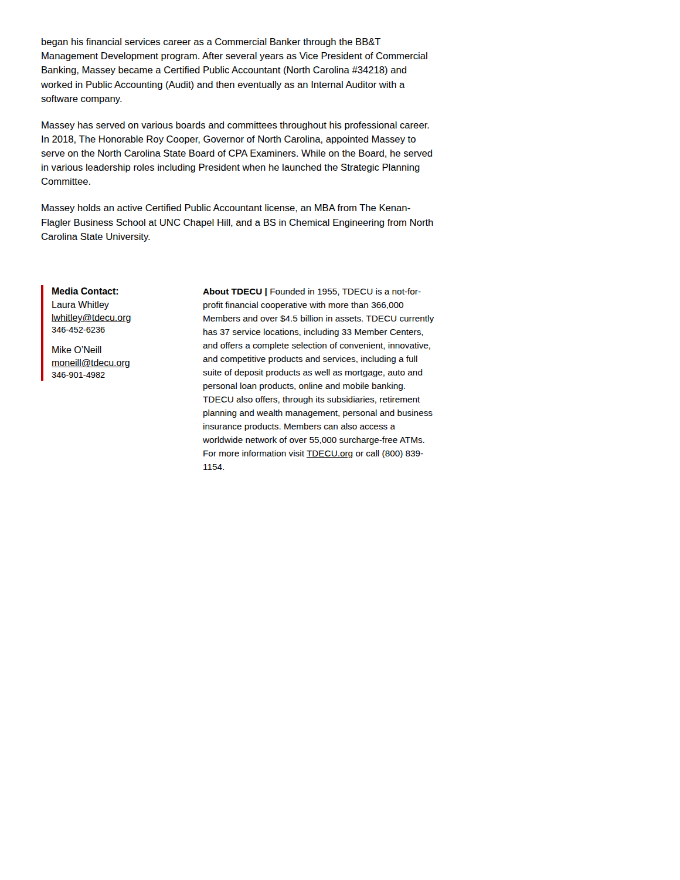began his financial services career as a Commercial Banker through the BB&T Management Development program. After several years as Vice President of Commercial Banking, Massey became a Certified Public Accountant (North Carolina #34218) and worked in Public Accounting (Audit) and then eventually as an Internal Auditor with a software company.
Massey has served on various boards and committees throughout his professional career. In 2018, The Honorable Roy Cooper, Governor of North Carolina, appointed Massey to serve on the North Carolina State Board of CPA Examiners. While on the Board, he served in various leadership roles including President when he launched the Strategic Planning Committee.
Massey holds an active Certified Public Accountant license, an MBA from The Kenan-Flagler Business School at UNC Chapel Hill, and a BS in Chemical Engineering from North Carolina State University.
Media Contact: Laura Whitley lwhitley@tdecu.org 346-452-6236 Mike O’Neill moneill@tdecu.org 346-901-4982
About TDECU | Founded in 1955, TDECU is a not-for-profit financial cooperative with more than 366,000 Members and over $4.5 billion in assets. TDECU currently has 37 service locations, including 33 Member Centers, and offers a complete selection of convenient, innovative, and competitive products and services, including a full suite of deposit products as well as mortgage, auto and personal loan products, online and mobile banking. TDECU also offers, through its subsidiaries, retirement planning and wealth management, personal and business insurance products. Members can also access a worldwide network of over 55,000 surcharge-free ATMs. For more information visit TDECU.org or call (800) 839-1154.